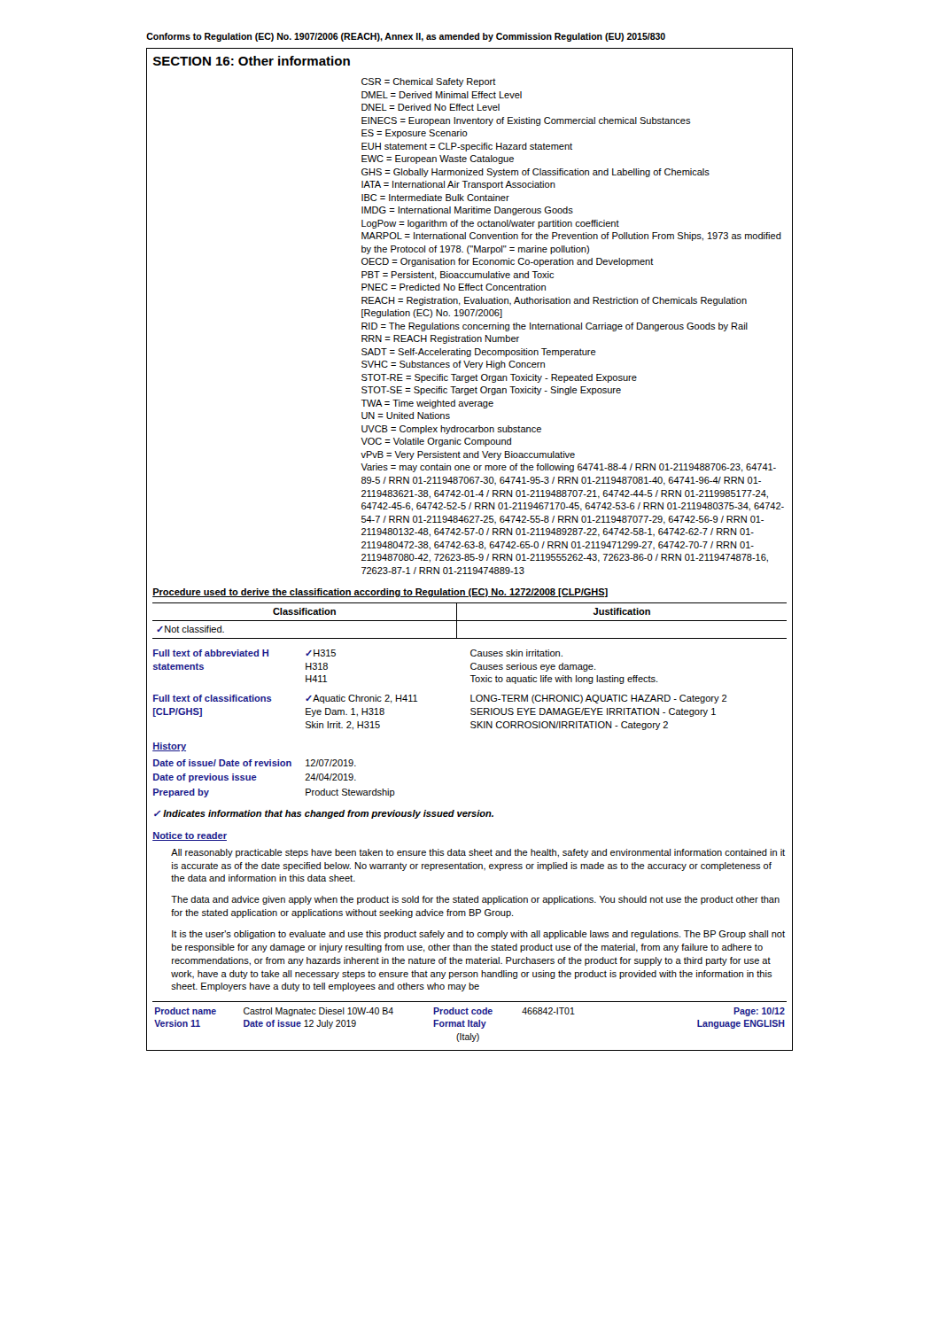Conforms to Regulation (EC) No. 1907/2006 (REACH), Annex II, as amended by Commission Regulation (EU) 2015/830
SECTION 16: Other information
CSR = Chemical Safety Report
DMEL = Derived Minimal Effect Level
DNEL = Derived No Effect Level
EINECS = European Inventory of Existing Commercial chemical Substances
ES = Exposure Scenario
EUH statement = CLP-specific Hazard statement
EWC = European Waste Catalogue
GHS = Globally Harmonized System of Classification and Labelling of Chemicals
IATA = International Air Transport Association
IBC = Intermediate Bulk Container
IMDG = International Maritime Dangerous Goods
LogPow = logarithm of the octanol/water partition coefficient
MARPOL = International Convention for the Prevention of Pollution From Ships, 1973 as modified by the Protocol of 1978. ("Marpol" = marine pollution)
OECD = Organisation for Economic Co-operation and Development
PBT = Persistent, Bioaccumulative and Toxic
PNEC = Predicted No Effect Concentration
REACH = Registration, Evaluation, Authorisation and Restriction of Chemicals Regulation [Regulation (EC) No. 1907/2006]
RID = The Regulations concerning the International Carriage of Dangerous Goods by Rail
RRN = REACH Registration Number
SADT = Self-Accelerating Decomposition Temperature
SVHC = Substances of Very High Concern
STOT-RE = Specific Target Organ Toxicity - Repeated Exposure
STOT-SE = Specific Target Organ Toxicity - Single Exposure
TWA = Time weighted average
UN = United Nations
UVCB = Complex hydrocarbon substance
VOC = Volatile Organic Compound
vPvB = Very Persistent and Very Bioaccumulative
Varies = may contain one or more of the following 64741-88-4 / RRN 01-2119488706-23, 64741-89-5 / RRN 01-2119487067-30, 64741-95-3 / RRN 01-2119487081-40, 64741-96-4/ RRN 01-2119483621-38, 64742-01-4 / RRN 01-2119488707-21, 64742-44-5 / RRN 01-2119985177-24, 64742-45-6, 64742-52-5 / RRN 01-2119467170-45, 64742-53-6 / RRN 01-2119480375-34, 64742-54-7 / RRN 01-2119484627-25, 64742-55-8 / RRN 01-2119487077-29, 64742-56-9 / RRN 01-2119480132-48, 64742-57-0 / RRN 01-2119489287-22, 64742-58-1, 64742-62-7 / RRN 01-2119480472-38, 64742-63-8, 64742-65-0 / RRN 01-2119471299-27, 64742-70-7 / RRN 01-2119487080-42, 72623-85-9 / RRN 01-2119555262-43, 72623-86-0 / RRN 01-2119474878-16, 72623-87-1 / RRN 01-2119474889-13
Procedure used to derive the classification according to Regulation (EC) No. 1272/2008 [CLP/GHS]
| Classification | Justification |
| --- | --- |
| ✓ Not classified. | |
| Full text of abbreviated H statements | ✓ H315 H318 H411 | Causes skin irritation. Causes serious eye damage. Toxic to aquatic life with long lasting effects. |
| Full text of classifications [CLP/GHS] | ✓ Aquatic Chronic 2, H411 Eye Dam. 1, H318 Skin Irrit. 2, H315 | LONG-TERM (CHRONIC) AQUATIC HAZARD - Category 2 SERIOUS EYE DAMAGE/EYE IRRITATION - Category 1 SKIN CORROSION/IRRITATION - Category 2 |
History
| Date of issue/ Date of revision | 12/07/2019. |
| Date of previous issue | 24/04/2019. |
| Prepared by | Product Stewardship |
✓ Indicates information that has changed from previously issued version.
Notice to reader
All reasonably practicable steps have been taken to ensure this data sheet and the health, safety and environmental information contained in it is accurate as of the date specified below. No warranty or representation, express or implied is made as to the accuracy or completeness of the data and information in this data sheet.
The data and advice given apply when the product is sold for the stated application or applications. You should not use the product other than for the stated application or applications without seeking advice from BP Group.
It is the user's obligation to evaluate and use this product safely and to comply with all applicable laws and regulations. The BP Group shall not be responsible for any damage or injury resulting from use, other than the stated product use of the material, from any failure to adhere to recommendations, or from any hazards inherent in the nature of the material. Purchasers of the product for supply to a third party for use at work, have a duty to take all necessary steps to ensure that any person handling or using the product is provided with the information in this sheet. Employers have a duty to tell employees and others who may be
| Product name | Castrol Magnatec Diesel 10W-40 B4 | Product code | 466842-IT01 | Page: 10/12 |
| Version 11 | Date of issue 12 July 2019 | Format Italy | | Language ENGLISH |
| | | (Italy) | | |